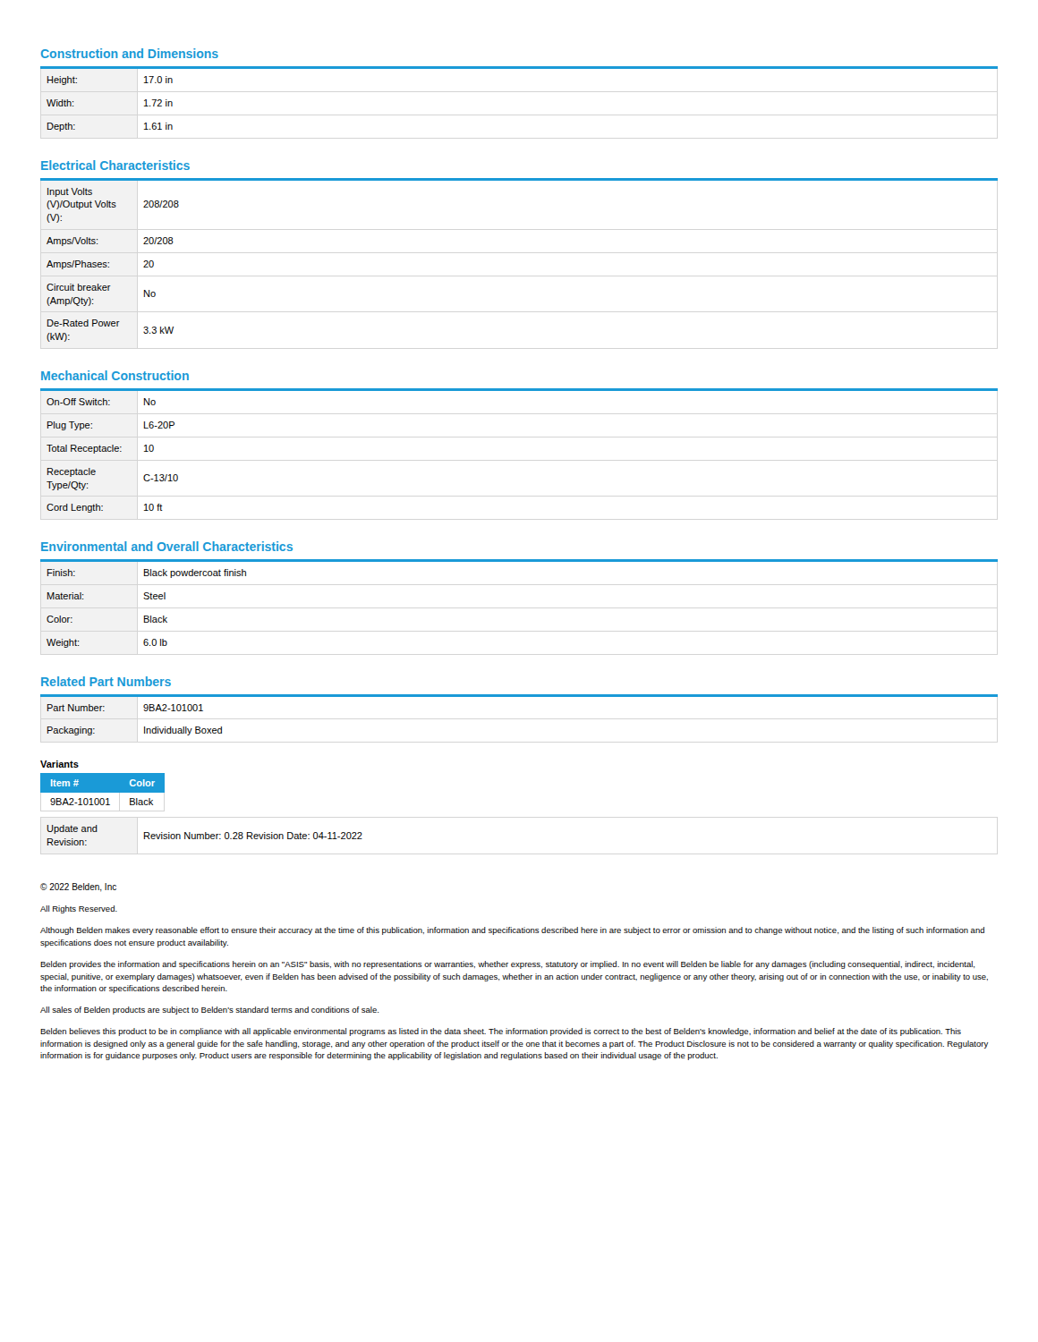Construction and Dimensions
| Height: | 17.0 in |
| Width: | 1.72 in |
| Depth: | 1.61 in |
Electrical Characteristics
| Input Volts (V)/Output Volts (V): | 208/208 |
| Amps/Volts: | 20/208 |
| Amps/Phases: | 20 |
| Circuit breaker (Amp/Qty): | No |
| De-Rated Power (kW): | 3.3 kW |
Mechanical Construction
| On-Off Switch: | No |
| Plug Type: | L6-20P |
| Total Receptacle: | 10 |
| Receptacle Type/Qty: | C-13/10 |
| Cord Length: | 10 ft |
Environmental and Overall Characteristics
| Finish: | Black powdercoat finish |
| Material: | Steel |
| Color: | Black |
| Weight: | 6.0 lb |
Related Part Numbers
| Part Number: | 9BA2-101001 |
| Packaging: | Individually Boxed |
Variants
| Item # | Color |
| --- | --- |
| 9BA2-101001 | Black |
| Update and Revision: | Revision Number: 0.28 Revision Date: 04-11-2022 |
© 2022 Belden, Inc
All Rights Reserved.
Although Belden makes every reasonable effort to ensure their accuracy at the time of this publication, information and specifications described here in are subject to error or omission and to change without notice, and the listing of such information and specifications does not ensure product availability.
Belden provides the information and specifications herein on an "ASIS" basis, with no representations or warranties, whether express, statutory or implied. In no event will Belden be liable for any damages (including consequential, indirect, incidental, special, punitive, or exemplary damages) whatsoever, even if Belden has been advised of the possibility of such damages, whether in an action under contract, negligence or any other theory, arising out of or in connection with the use, or inability to use, the information or specifications described herein.
All sales of Belden products are subject to Belden's standard terms and conditions of sale.
Belden believes this product to be in compliance with all applicable environmental programs as listed in the data sheet. The information provided is correct to the best of Belden's knowledge, information and belief at the date of its publication. This information is designed only as a general guide for the safe handling, storage, and any other operation of the product itself or the one that it becomes a part of. The Product Disclosure is not to be considered a warranty or quality specification. Regulatory information is for guidance purposes only. Product users are responsible for determining the applicability of legislation and regulations based on their individual usage of the product.